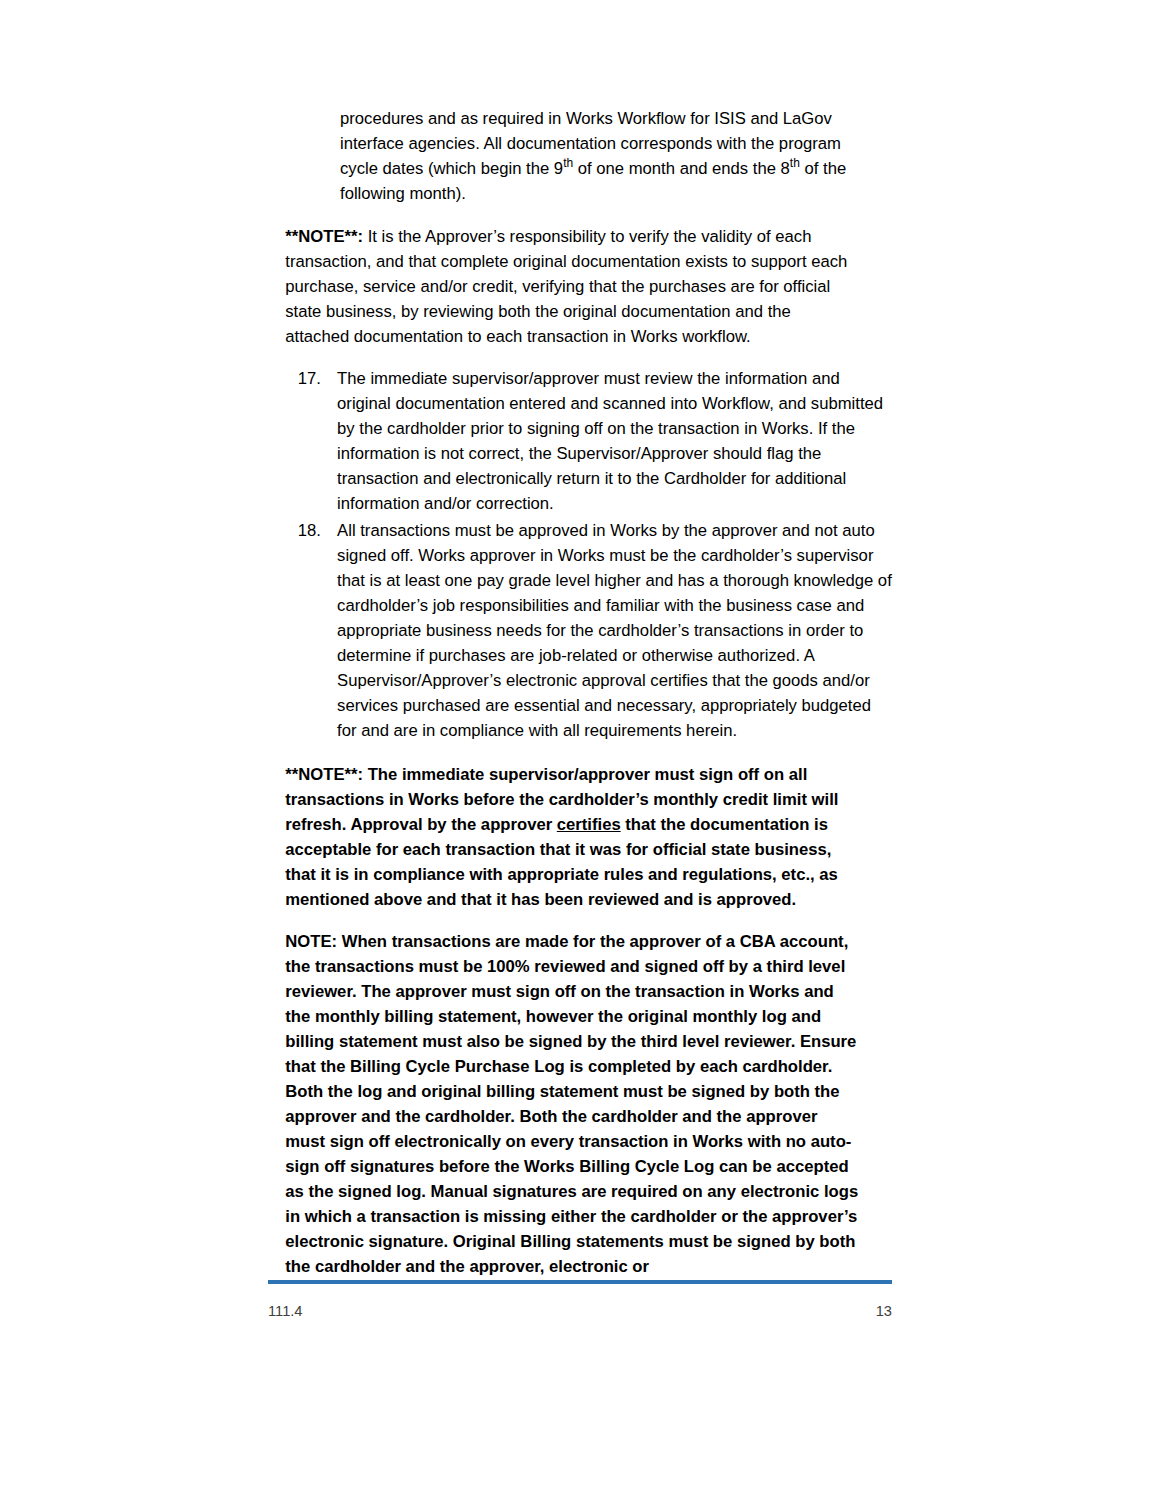procedures and as required in Works Workflow for ISIS and LaGov interface agencies. All documentation corresponds with the program cycle dates (which begin the 9th of one month and ends the 8th of the following month).
**NOTE**: It is the Approver’s responsibility to verify the validity of each transaction, and that complete original documentation exists to support each purchase, service and/or credit, verifying that the purchases are for official state business, by reviewing both the original documentation and the attached documentation to each transaction in Works workflow.
The immediate supervisor/approver must review the information and original documentation entered and scanned into Workflow, and submitted by the cardholder prior to signing off on the transaction in Works. If the information is not correct, the Supervisor/Approver should flag the transaction and electronically return it to the Cardholder for additional information and/or correction.
All transactions must be approved in Works by the approver and not auto signed off. Works approver in Works must be the cardholder’s supervisor that is at least one pay grade level higher and has a thorough knowledge of cardholder’s job responsibilities and familiar with the business case and appropriate business needs for the cardholder’s transactions in order to determine if purchases are job-related or otherwise authorized. A Supervisor/Approver’s electronic approval certifies that the goods and/or services purchased are essential and necessary, appropriately budgeted for and are in compliance with all requirements herein.
**NOTE**: The immediate supervisor/approver must sign off on all transactions in Works before the cardholder’s monthly credit limit will refresh. Approval by the approver certifies that the documentation is acceptable for each transaction that it was for official state business, that it is in compliance with appropriate rules and regulations, etc., as mentioned above and that it has been reviewed and is approved.
NOTE: When transactions are made for the approver of a CBA account, the transactions must be 100% reviewed and signed off by a third level reviewer. The approver must sign off on the transaction in Works and the monthly billing statement, however the original monthly log and billing statement must also be signed by the third level reviewer. Ensure that the Billing Cycle Purchase Log is completed by each cardholder. Both the log and original billing statement must be signed by both the approver and the cardholder. Both the cardholder and the approver must sign off electronically on every transaction in Works with no auto-sign off signatures before the Works Billing Cycle Log can be accepted as the signed log. Manual signatures are required on any electronic logs in which a transaction is missing either the cardholder or the approver’s electronic signature. Original Billing statements must be signed by both the cardholder and the approver, electronic or
111.4 13